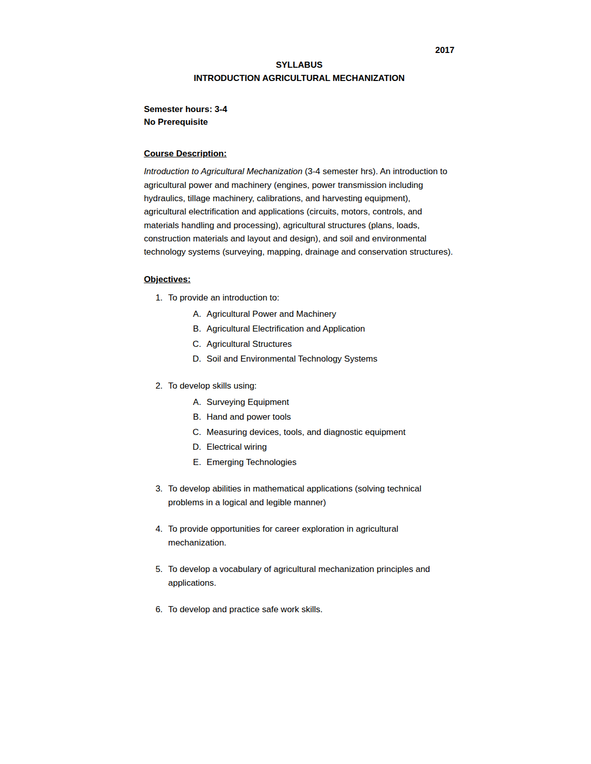2017
SYLLABUS
INTRODUCTION AGRICULTURAL MECHANIZATION
Semester hours: 3-4
No Prerequisite
Course Description:
Introduction to Agricultural Mechanization (3-4 semester hrs). An introduction to agricultural power and machinery (engines, power transmission including hydraulics, tillage machinery, calibrations, and harvesting equipment), agricultural electrification and applications (circuits, motors, controls, and materials handling and processing), agricultural structures (plans, loads, construction materials and layout and design), and soil and environmental technology systems (surveying, mapping, drainage and conservation structures).
Objectives:
To provide an introduction to:
Agricultural Power and Machinery
Agricultural Electrification and Application
Agricultural Structures
Soil and Environmental Technology Systems
To develop skills using:
Surveying Equipment
Hand and power tools
Measuring devices, tools, and diagnostic equipment
Electrical wiring
Emerging Technologies
To develop abilities in mathematical applications (solving technical problems in a logical and legible manner)
To provide opportunities for career exploration in agricultural mechanization.
To develop a vocabulary of agricultural mechanization principles and applications.
To develop and practice safe work skills.